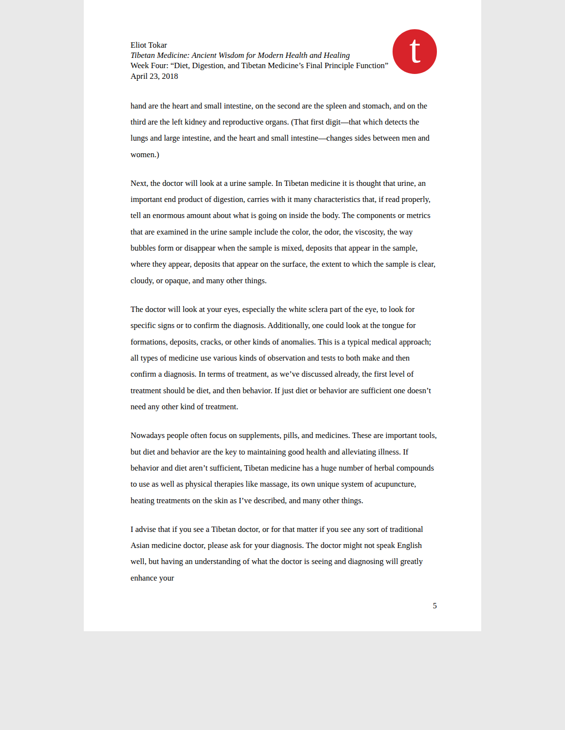t
Eliot Tokar
Tibetan Medicine: Ancient Wisdom for Modern Health and Healing
Week Four: “Diet, Digestion, and Tibetan Medicine’s Final Principle Function”
April 23, 2018
hand are the heart and small intestine, on the second are the spleen and stomach, and on the third are the left kidney and reproductive organs. (That first digit—that which detects the lungs and large intestine, and the heart and small intestine—changes sides between men and women.)
Next, the doctor will look at a urine sample. In Tibetan medicine it is thought that urine, an important end product of digestion, carries with it many characteristics that, if read properly, tell an enormous amount about what is going on inside the body. The components or metrics that are examined in the urine sample include the color, the odor, the viscosity, the way bubbles form or disappear when the sample is mixed, deposits that appear in the sample, where they appear, deposits that appear on the surface, the extent to which the sample is clear, cloudy, or opaque, and many other things.
The doctor will look at your eyes, especially the white sclera part of the eye, to look for specific signs or to confirm the diagnosis. Additionally, one could look at the tongue for formations, deposits, cracks, or other kinds of anomalies. This is a typical medical approach; all types of medicine use various kinds of observation and tests to both make and then confirm a diagnosis. In terms of treatment, as we’ve discussed already, the first level of treatment should be diet, and then behavior. If just diet or behavior are sufficient one doesn’t need any other kind of treatment.
Nowadays people often focus on supplements, pills, and medicines. These are important tools, but diet and behavior are the key to maintaining good health and alleviating illness. If behavior and diet aren’t sufficient, Tibetan medicine has a huge number of herbal compounds to use as well as physical therapies like massage, its own unique system of acupuncture, heating treatments on the skin as I’ve described, and many other things.
I advise that if you see a Tibetan doctor, or for that matter if you see any sort of traditional Asian medicine doctor, please ask for your diagnosis. The doctor might not speak English well, but having an understanding of what the doctor is seeing and diagnosing will greatly enhance your
5